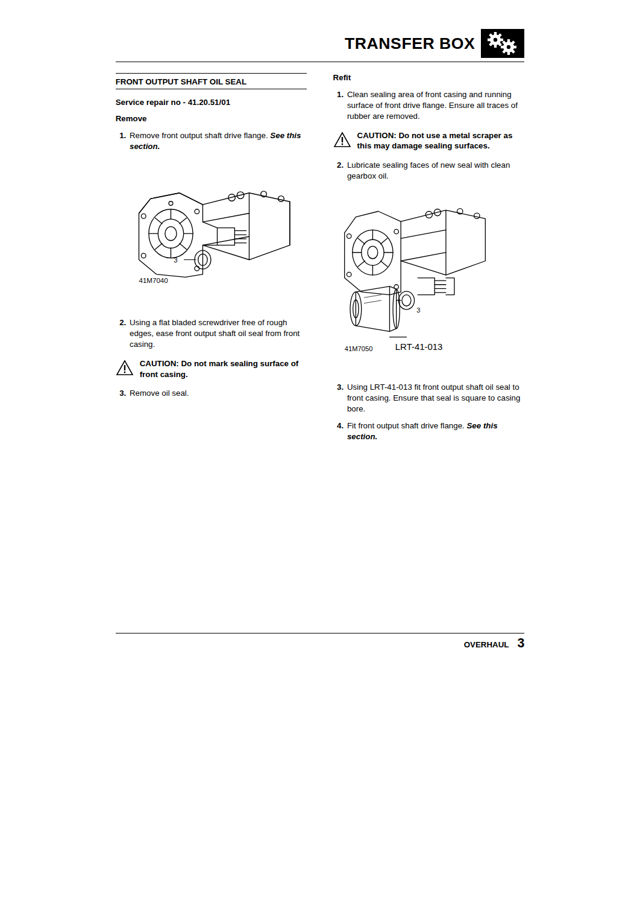TRANSFER BOX
FRONT OUTPUT SHAFT OIL SEAL
Service repair no - 41.20.51/01
Remove
Remove front output shaft drive flange. See this section.
3 41M7040
Using a flat bladed screwdriver free of rough edges, ease front output shaft oil seal from front casing.
CAUTION: Do not mark sealing surface of front casing.
Remove oil seal.
Refit
Clean sealing area of front casing and running surface of front drive flange. Ensure all traces of rubber are removed.
CAUTION: Do not use a metal scraper as this may damage sealing surfaces.
Lubricate sealing faces of new seal with clean gearbox oil.
3 41M7050 LRT-41-013
Using LRT-41-013 fit front output shaft oil seal to front casing. Ensure that seal is square to casing bore.
Fit front output shaft drive flange. See this section.
OVERHAUL 3